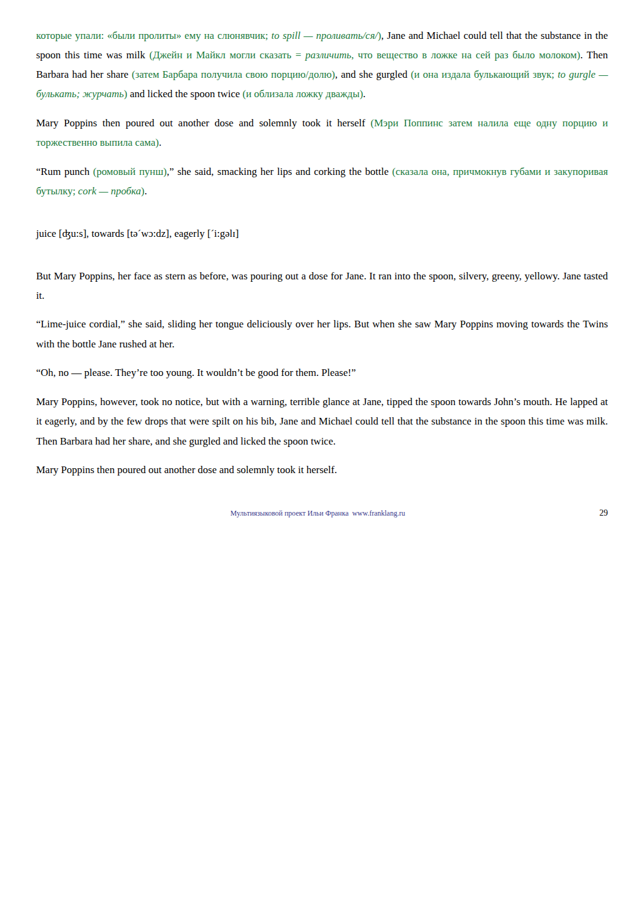которые упали: «были пролиты» ему на слюнявчик; to spill — проливать/ся/), Jane and Michael could tell that the substance in the spoon this time was milk (Джейн и Майкл могли сказать = различить, что вещество в ложке на сей раз было молоком). Then Barbara had her share (затем Барбара получила свою порцию/долю), and she gurgled (и она издала булькающий звук; to gurgle — булькать; журчать) and licked the spoon twice (и облизала ложку дважды).
Mary Poppins then poured out another dose and solemnly took it herself (Мэри Поппинс затем налила еще одну порцию и торжественно выпила сама).
“Rum punch (ромовый пунш),” she said, smacking her lips and corking the bottle (сказала она, причмокнув губами и закупоривая бутылку; cork — пробка).
juice [ʤu:s], towards [tə´wɔ:dz], eagerly [´i:gəlɪ]
But Mary Poppins, her face as stern as before, was pouring out a dose for Jane. It ran into the spoon, silvery, greeny, yellowy. Jane tasted it.
“Lime-juice cordial,” she said, sliding her tongue deliciously over her lips. But when she saw Mary Poppins moving towards the Twins with the bottle Jane rushed at her.
“Oh, no — please. They’re too young. It wouldn’t be good for them. Please!”
Mary Poppins, however, took no notice, but with a warning, terrible glance at Jane, tipped the spoon towards John’s mouth. He lapped at it eagerly, and by the few drops that were spilt on his bib, Jane and Michael could tell that the substance in the spoon this time was milk. Then Barbara had her share, and she gurgled and licked the spoon twice.
Mary Poppins then poured out another dose and solemnly took it herself.
Мультиязыковой проект Ильи Франка www.franklang.ru 29